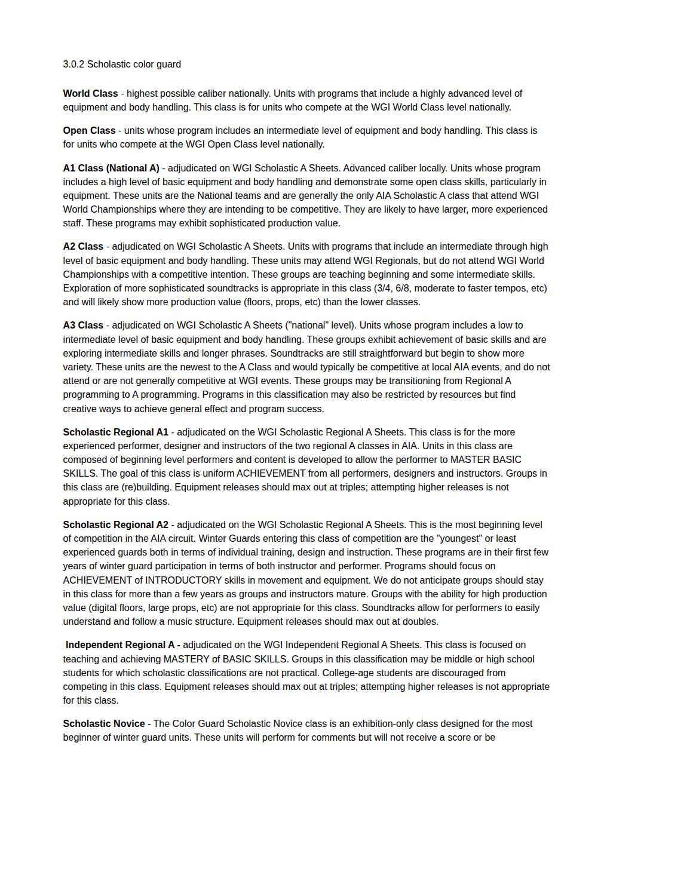3.0.2 Scholastic color guard
World Class - highest possible caliber nationally. Units with programs that include a highly advanced level of equipment and body handling. This class is for units who compete at the WGI World Class level nationally.
Open Class - units whose program includes an intermediate level of equipment and body handling. This class is for units who compete at the WGI Open Class level nationally.
A1 Class (National A) - adjudicated on WGI Scholastic A Sheets. Advanced caliber locally. Units whose program includes a high level of basic equipment and body handling and demonstrate some open class skills, particularly in equipment. These units are the National teams and are generally the only AIA Scholastic A class that attend WGI World Championships where they are intending to be competitive. They are likely to have larger, more experienced staff. These programs may exhibit sophisticated production value.
A2 Class - adjudicated on WGI Scholastic A Sheets. Units with programs that include an intermediate through high level of basic equipment and body handling. These units may attend WGI Regionals, but do not attend WGI World Championships with a competitive intention. These groups are teaching beginning and some intermediate skills. Exploration of more sophisticated soundtracks is appropriate in this class (3/4, 6/8, moderate to faster tempos, etc) and will likely show more production value (floors, props, etc) than the lower classes.
A3 Class - adjudicated on WGI Scholastic A Sheets ("national" level). Units whose program includes a low to intermediate level of basic equipment and body handling. These groups exhibit achievement of basic skills and are exploring intermediate skills and longer phrases. Soundtracks are still straightforward but begin to show more variety. These units are the newest to the A Class and would typically be competitive at local AIA events, and do not attend or are not generally competitive at WGI events. These groups may be transitioning from Regional A programming to A programming. Programs in this classification may also be restricted by resources but find creative ways to achieve general effect and program success.
Scholastic Regional A1 - adjudicated on the WGI Scholastic Regional A Sheets. This class is for the more experienced performer, designer and instructors of the two regional A classes in AIA. Units in this class are composed of beginning level performers and content is developed to allow the performer to MASTER BASIC SKILLS. The goal of this class is uniform ACHIEVEMENT from all performers, designers and instructors. Groups in this class are (re)building. Equipment releases should max out at triples; attempting higher releases is not appropriate for this class.
Scholastic Regional A2 - adjudicated on the WGI Scholastic Regional A Sheets. This is the most beginning level of competition in the AIA circuit. Winter Guards entering this class of competition are the "youngest" or least experienced guards both in terms of individual training, design and instruction. These programs are in their first few years of winter guard participation in terms of both instructor and performer. Programs should focus on ACHIEVEMENT of INTRODUCTORY skills in movement and equipment. We do not anticipate groups should stay in this class for more than a few years as groups and instructors mature. Groups with the ability for high production value (digital floors, large props, etc) are not appropriate for this class. Soundtracks allow for performers to easily understand and follow a music structure. Equipment releases should max out at doubles.
Independent Regional A - adjudicated on the WGI Independent Regional A Sheets. This class is focused on teaching and achieving MASTERY of BASIC SKILLS. Groups in this classification may be middle or high school students for which scholastic classifications are not practical. College-age students are discouraged from competing in this class. Equipment releases should max out at triples; attempting higher releases is not appropriate for this class.
Scholastic Novice - The Color Guard Scholastic Novice class is an exhibition-only class designed for the most beginner of winter guard units. These units will perform for comments but will not receive a score or be